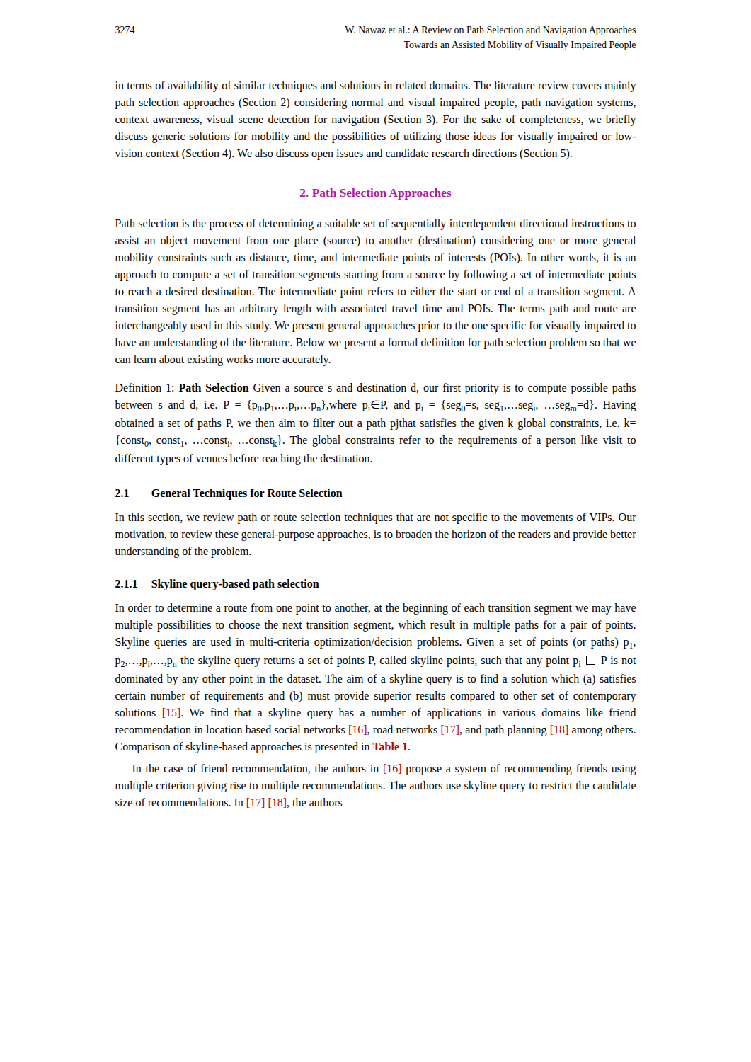3274
W. Nawaz et al.: A Review on Path Selection and Navigation Approaches
Towards an Assisted Mobility of Visually Impaired People
in terms of availability of similar techniques and solutions in related domains. The literature review covers mainly path selection approaches (Section 2) considering normal and visual impaired people, path navigation systems, context awareness, visual scene detection for navigation (Section 3). For the sake of completeness, we briefly discuss generic solutions for mobility and the possibilities of utilizing those ideas for visually impaired or low-vision context (Section 4). We also discuss open issues and candidate research directions (Section 5).
2. Path Selection Approaches
Path selection is the process of determining a suitable set of sequentially interdependent directional instructions to assist an object movement from one place (source) to another (destination) considering one or more general mobility constraints such as distance, time, and intermediate points of interests (POIs). In other words, it is an approach to compute a set of transition segments starting from a source by following a set of intermediate points to reach a desired destination. The intermediate point refers to either the start or end of a transition segment. A transition segment has an arbitrary length with associated travel time and POIs. The terms path and route are interchangeably used in this study. We present general approaches prior to the one specific for visually impaired to have an understanding of the literature. Below we present a formal definition for path selection problem so that we can learn about existing works more accurately.
Definition 1: Path Selection Given a source s and destination d, our first priority is to compute possible paths between s and d, i.e. P = {p0,p1,…pi,…pn},where pi∈P, and pi = {seg0=s, seg1,…segi, …segm=d}. Having obtained a set of paths P, we then aim to filter out a path pjthat satisfies the given k global constraints, i.e. k={const0, const1, …consti, …constk}. The global constraints refer to the requirements of a person like visit to different types of venues before reaching the destination.
2.1 General Techniques for Route Selection
In this section, we review path or route selection techniques that are not specific to the movements of VIPs. Our motivation, to review these general-purpose approaches, is to broaden the horizon of the readers and provide better understanding of the problem.
2.1.1 Skyline query-based path selection
In order to determine a route from one point to another, at the beginning of each transition segment we may have multiple possibilities to choose the next transition segment, which result in multiple paths for a pair of points. Skyline queries are used in multi-criteria optimization/decision problems. Given a set of points (or paths) p1, p2,…,pi,…,pn the skyline query returns a set of points P, called skyline points, such that any point pi P is not dominated by any other point in the dataset. The aim of a skyline query is to find a solution which (a) satisfies certain number of requirements and (b) must provide superior results compared to other set of contemporary solutions [15]. We find that a skyline query has a number of applications in various domains like friend recommendation in location based social networks [16], road networks [17], and path planning [18] among others. Comparison of skyline-based approaches is presented in Table 1.
In the case of friend recommendation, the authors in [16] propose a system of recommending friends using multiple criterion giving rise to multiple recommendations. The authors use skyline query to restrict the candidate size of recommendations. In [17] [18], the authors